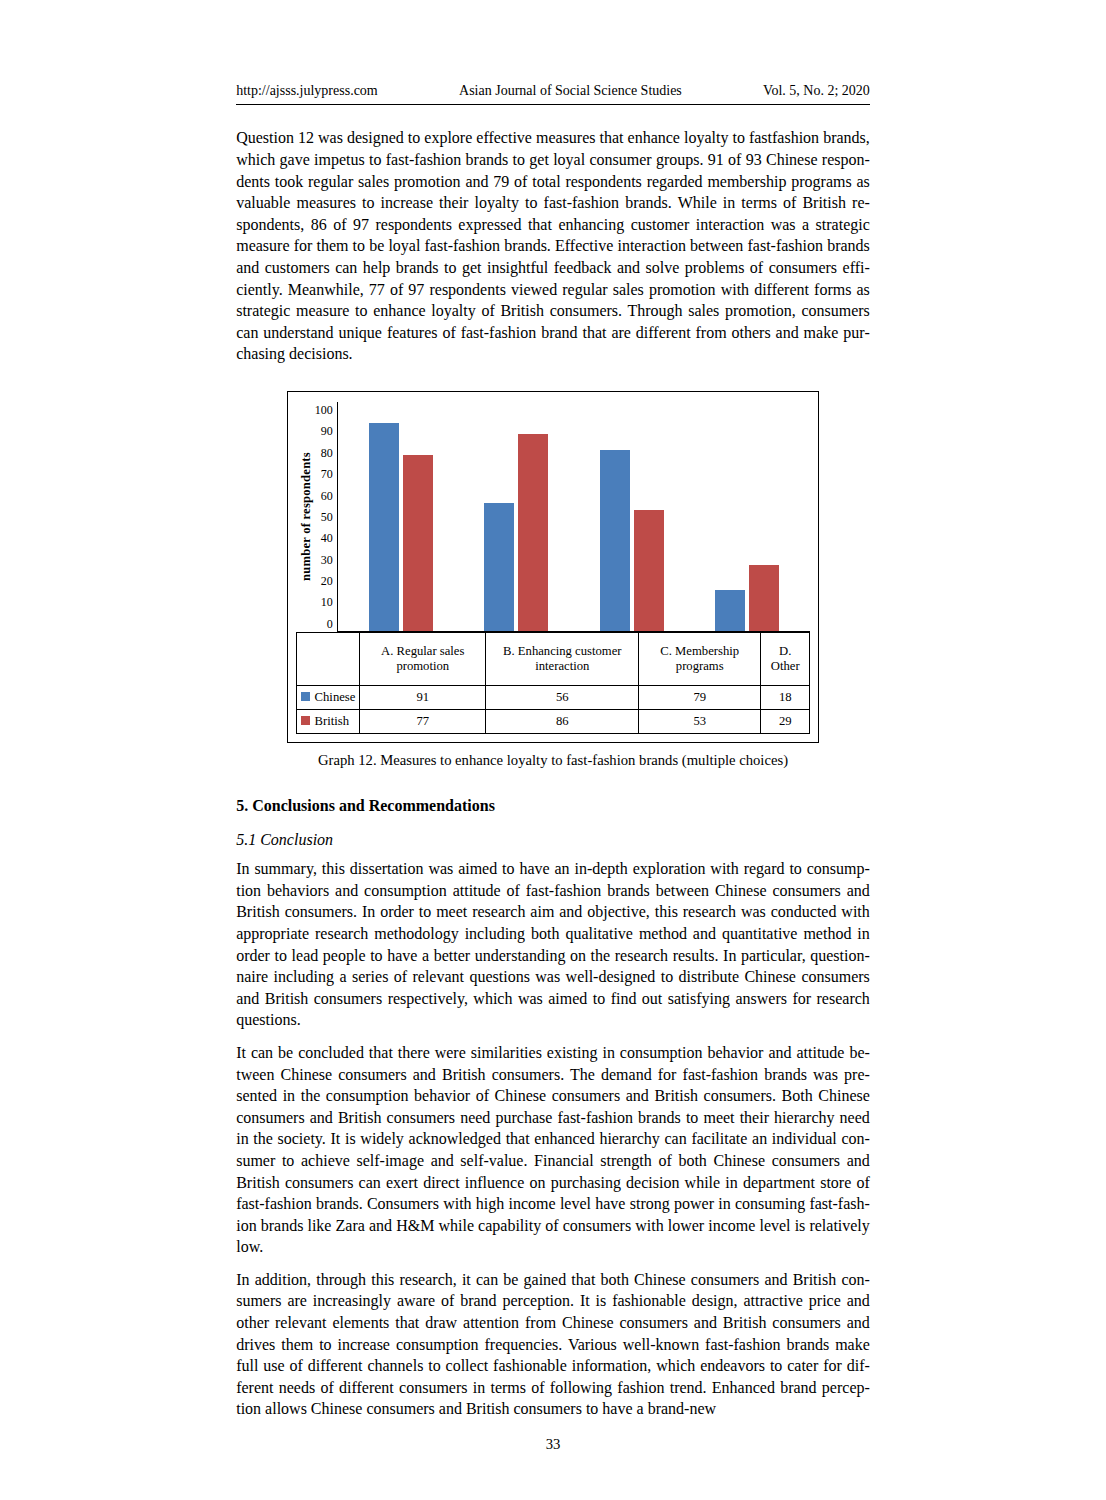http://ajsss.julypress.com
Asian Journal of Social Science Studies
Vol. 5, No. 2; 2020
Question 12 was designed to explore effective measures that enhance loyalty to fastfashion brands, which gave impetus to fast-fashion brands to get loyal consumer groups. 91 of 93 Chinese respondents took regular sales promotion and 79 of total respondents regarded membership programs as valuable measures to increase their loyalty to fast-fashion brands. While in terms of British respondents, 86 of 97 respondents expressed that enhancing customer interaction was a strategic measure for them to be loyal fast-fashion brands. Effective interaction between fast-fashion brands and customers can help brands to get insightful feedback and solve problems of consumers efficiently. Meanwhile, 77 of 97 respondents viewed regular sales promotion with different forms as strategic measure to enhance loyalty of British consumers. Through sales promotion, consumers can understand unique features of fast-fashion brand that are different from others and make purchasing decisions.
number of respondents
100
90
80
70
60
50
40
30
20
10
0
| | A. Regular sales promotion | B. Enhancing customer interaction | C. Membership programs | D. Other |
| --- | --- | --- | --- | --- |
| Chinese | 91 | 56 | 79 | 18 |
| British | 77 | 86 | 53 | 29 |
Graph 12. Measures to enhance loyalty to fast-fashion brands (multiple choices)
5. Conclusions and Recommendations
5.1 Conclusion
In summary, this dissertation was aimed to have an in-depth exploration with regard to consumption behaviors and consumption attitude of fast-fashion brands between Chinese consumers and British consumers. In order to meet research aim and objective, this research was conducted with appropriate research methodology including both qualitative method and quantitative method in order to lead people to have a better understanding on the research results. In particular, questionnaire including a series of relevant questions was well-designed to distribute Chinese consumers and British consumers respectively, which was aimed to find out satisfying answers for research questions.
It can be concluded that there were similarities existing in consumption behavior and attitude between Chinese consumers and British consumers. The demand for fast-fashion brands was presented in the consumption behavior of Chinese consumers and British consumers. Both Chinese consumers and British consumers need purchase fast-fashion brands to meet their hierarchy need in the society. It is widely acknowledged that enhanced hierarchy can facilitate an individual consumer to achieve self-image and self-value. Financial strength of both Chinese consumers and British consumers can exert direct influence on purchasing decision while in department store of fast-fashion brands. Consumers with high income level have strong power in consuming fast-fashion brands like Zara and H&M while capability of consumers with lower income level is relatively low.
In addition, through this research, it can be gained that both Chinese consumers and British consumers are increasingly aware of brand perception. It is fashionable design, attractive price and other relevant elements that draw attention from Chinese consumers and British consumers and drives them to increase consumption frequencies. Various well-known fast-fashion brands make full use of different channels to collect fashionable information, which endeavors to cater for different needs of different consumers in terms of following fashion trend. Enhanced brand perception allows Chinese consumers and British consumers to have a brand-new
33